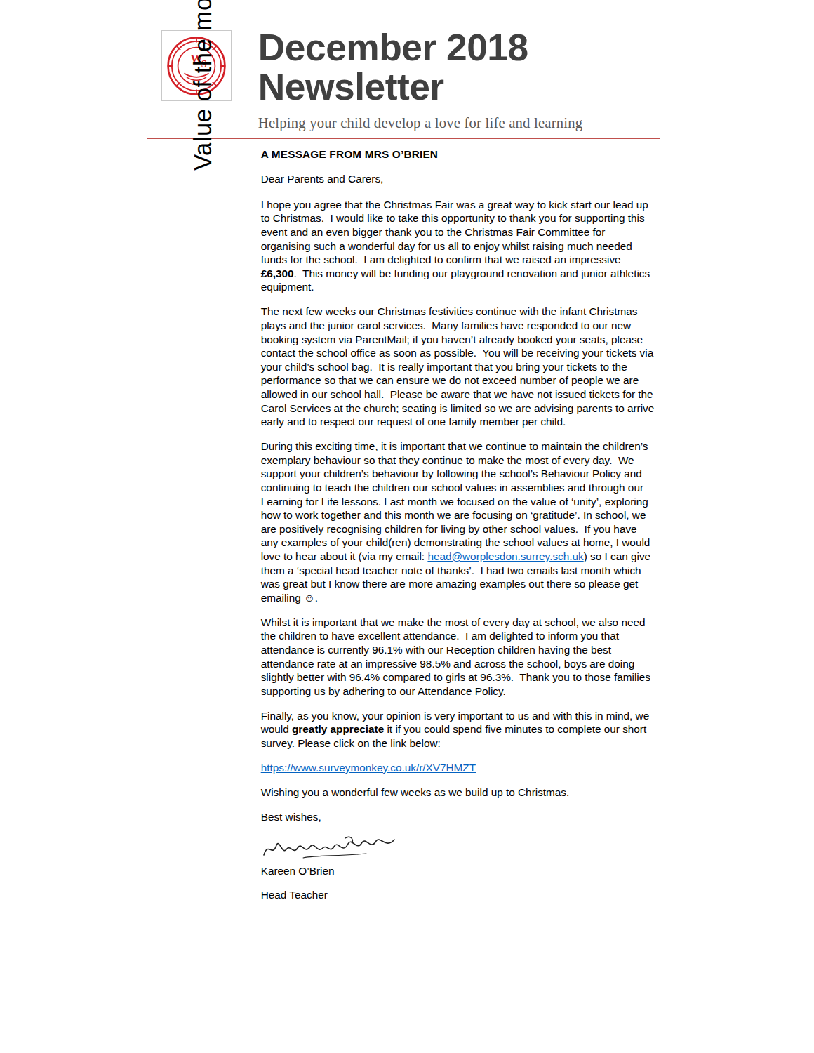W S
December 2018 Newsletter
Helping your child develop a love for life and learning
Value of the month – Gratitide
A MESSAGE FROM MRS O’BRIEN
Dear Parents and Carers,
I hope you agree that the Christmas Fair was a great way to kick start our lead up to Christmas. I would like to take this opportunity to thank you for supporting this event and an even bigger thank you to the Christmas Fair Committee for organising such a wonderful day for us all to enjoy whilst raising much needed funds for the school. I am delighted to confirm that we raised an impressive £6,300. This money will be funding our playground renovation and junior athletics equipment.
The next few weeks our Christmas festivities continue with the infant Christmas plays and the junior carol services. Many families have responded to our new booking system via ParentMail; if you haven’t already booked your seats, please contact the school office as soon as possible. You will be receiving your tickets via your child’s school bag. It is really important that you bring your tickets to the performance so that we can ensure we do not exceed number of people we are allowed in our school hall. Please be aware that we have not issued tickets for the Carol Services at the church; seating is limited so we are advising parents to arrive early and to respect our request of one family member per child.
During this exciting time, it is important that we continue to maintain the children’s exemplary behaviour so that they continue to make the most of every day. We support your children’s behaviour by following the school’s Behaviour Policy and continuing to teach the children our school values in assemblies and through our Learning for Life lessons. Last month we focused on the value of ‘unity’, exploring how to work together and this month we are focusing on ‘gratitude’. In school, we are positively recognising children for living by other school values. If you have any examples of your child(ren) demonstrating the school values at home, I would love to hear about it (via my email: head@worplesdon.surrey.sch.uk) so I can give them a ‘special head teacher note of thanks’. I had two emails last month which was great but I know there are more amazing examples out there so please get emailing ☺.
Whilst it is important that we make the most of every day at school, we also need the children to have excellent attendance. I am delighted to inform you that attendance is currently 96.1% with our Reception children having the best attendance rate at an impressive 98.5% and across the school, boys are doing slightly better with 96.4% compared to girls at 96.3%. Thank you to those families supporting us by adhering to our Attendance Policy.
Finally, as you know, your opinion is very important to us and with this in mind, we would greatly appreciate it if you could spend five minutes to complete our short survey. Please click on the link below:
https://www.surveymonkey.co.uk/r/XV7HMZT
Wishing you a wonderful few weeks as we build up to Christmas.
Best wishes,
Kareen O’Brien
Head Teacher